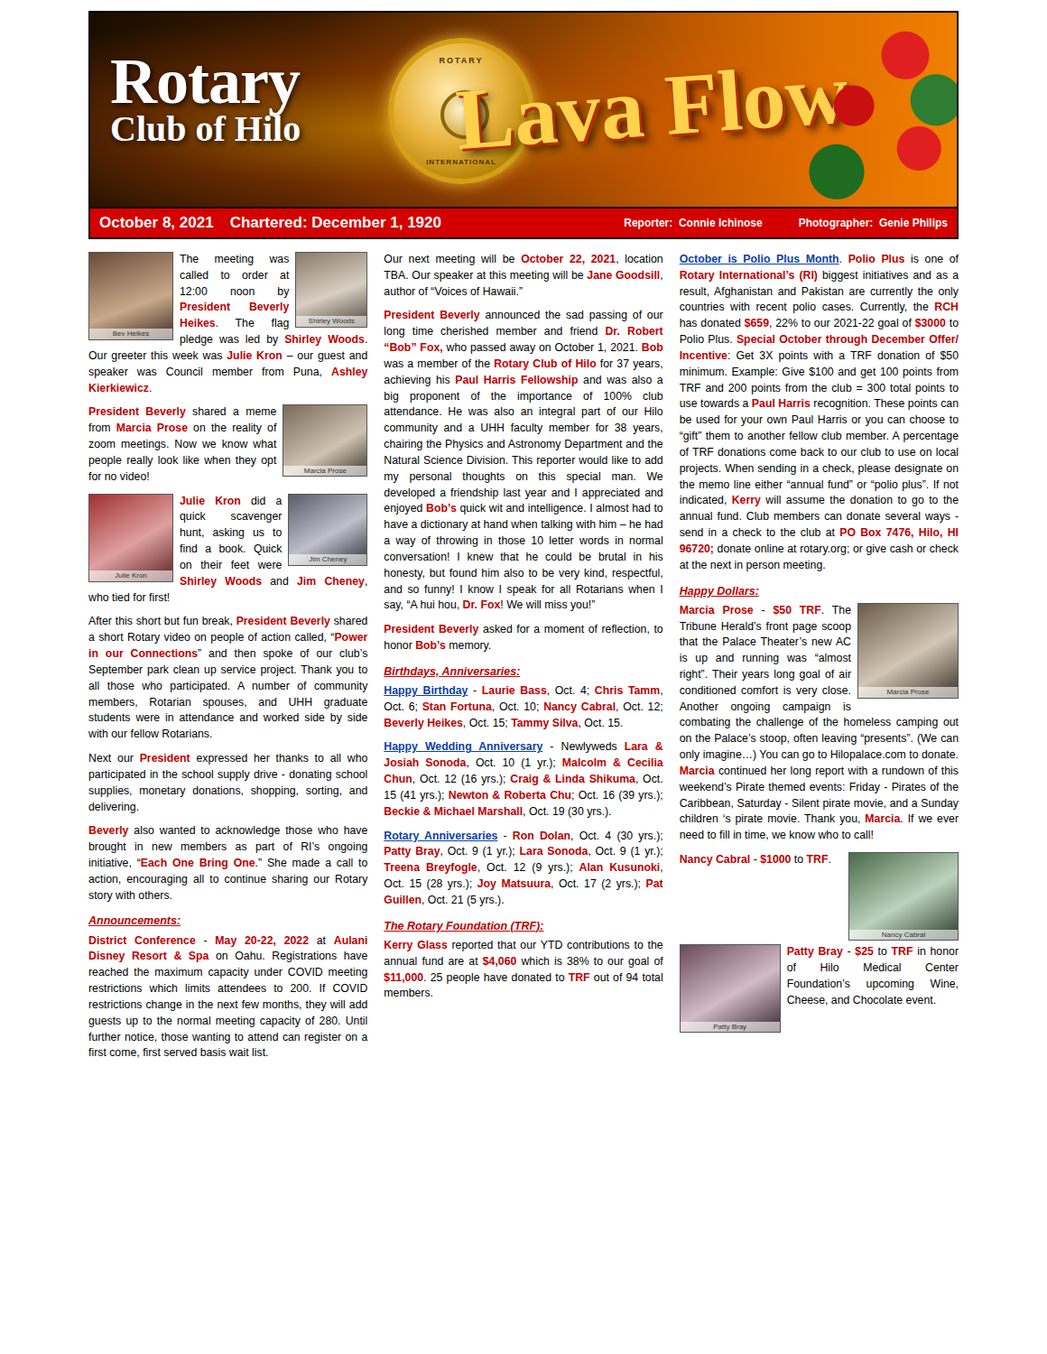Rotary
Club of Hilo
ROTARY
INTERNATIONAL
Lava Flow
October 8, 2021 Chartered: December 1, 1920 Reporter: Connie Ichinose Photographer: Genie Philips
Bev Heikes
Shirley Woods
The meeting was called to order at 12:00 noon by President Beverly Heikes. The flag pledge was led by Shirley Woods. Our greeter this week was Julie Kron – our guest and speaker was Council member from Puna, Ashley Kierkiewicz.
Marcia Prose
President Beverly shared a meme from Marcia Prose on the reality of zoom meetings. Now we know what people really look like when they opt for no video!
Julie Kron
Jim Cheney
Julie Kron did a quick scavenger hunt, asking us to find a book. Quick on their feet were Shirley Woods and Jim Cheney, who tied for first!
After this short but fun break, President Beverly shared a short Rotary video on people of action called, “Power in our Connections” and then spoke of our club’s September park clean up service project. Thank you to all those who participated. A number of community members, Rotarian spouses, and UHH graduate students were in attendance and worked side by side with our fellow Rotarians.
Next our President expressed her thanks to all who participated in the school supply drive - donating school supplies, monetary donations, shopping, sorting, and delivering.
Beverly also wanted to acknowledge those who have brought in new members as part of RI’s ongoing initiative, “Each One Bring One.” She made a call to action, encouraging all to continue sharing our Rotary story with others.
Announcements:
District Conference - May 20-22, 2022 at Aulani Disney Resort & Spa on Oahu. Registrations have reached the maximum capacity under COVID meeting restrictions which limits attendees to 200. If COVID restrictions change in the next few months, they will add guests up to the normal meeting capacity of 280. Until further notice, those wanting to attend can register on a first come, first served basis wait list.
Our next meeting will be October 22, 2021, location TBA. Our speaker at this meeting will be Jane Goodsill, author of “Voices of Hawaii.”
President Beverly announced the sad passing of our long time cherished member and friend Dr. Robert “Bob” Fox, who passed away on October 1, 2021. Bob was a member of the Rotary Club of Hilo for 37 years, achieving his Paul Harris Fellowship and was also a big proponent of the importance of 100% club attendance. He was also an integral part of our Hilo community and a UHH faculty member for 38 years, chairing the Physics and Astronomy Department and the Natural Science Division. This reporter would like to add my personal thoughts on this special man. We developed a friendship last year and I appreciated and enjoyed Bob’s quick wit and intelligence. I almost had to have a dictionary at hand when talking with him – he had a way of throwing in those 10 letter words in normal conversation! I knew that he could be brutal in his honesty, but found him also to be very kind, respectful, and so funny! I know I speak for all Rotarians when I say, “A hui hou, Dr. Fox! We will miss you!”
President Beverly asked for a moment of reflection, to honor Bob’s memory.
Birthdays, Anniversaries:
Happy Birthday - Laurie Bass, Oct. 4; Chris Tamm, Oct. 6; Stan Fortuna, Oct. 10; Nancy Cabral, Oct. 12; Beverly Heikes, Oct. 15; Tammy Silva, Oct. 15.
Happy Wedding Anniversary - Newlyweds Lara & Josiah Sonoda, Oct. 10 (1 yr.); Malcolm & Cecilia Chun, Oct. 12 (16 yrs.); Craig & Linda Shikuma, Oct. 15 (41 yrs.); Newton & Roberta Chu; Oct. 16 (39 yrs.); Beckie & Michael Marshall, Oct. 19 (30 yrs.).
Rotary Anniversaries - Ron Dolan, Oct. 4 (30 yrs.); Patty Bray, Oct. 9 (1 yr.); Lara Sonoda, Oct. 9 (1 yr.); Treena Breyfogle, Oct. 12 (9 yrs.); Alan Kusunoki, Oct. 15 (28 yrs.); Joy Matsuura, Oct. 17 (2 yrs.); Pat Guillen, Oct. 21 (5 yrs.).
The Rotary Foundation (TRF):
Kerry Glass reported that our YTD contributions to the annual fund are at $4,060 which is 38% to our goal of $11,000. 25 people have donated to TRF out of 94 total members.
October is Polio Plus Month. Polio Plus is one of Rotary International’s (RI) biggest initiatives and as a result, Afghanistan and Pakistan are currently the only countries with recent polio cases. Currently, the RCH has donated $659, 22% to our 2021-22 goal of $3000 to Polio Plus. Special October through December Offer/ Incentive: Get 3X points with a TRF donation of $50 minimum. Example: Give $100 and get 100 points from TRF and 200 points from the club = 300 total points to use towards a Paul Harris recognition. These points can be used for your own Paul Harris or you can choose to “gift” them to another fellow club member. A percentage of TRF donations come back to our club to use on local projects. When sending in a check, please designate on the memo line either “annual fund” or “polio plus”. If not indicated, Kerry will assume the donation to go to the annual fund. Club members can donate several ways - send in a check to the club at PO Box 7476, Hilo, HI 96720; donate online at rotary.org; or give cash or check at the next in person meeting.
Happy Dollars:
Marcia Prose
Marcia Prose - $50 TRF. The Tribune Herald’s front page scoop that the Palace Theater’s new AC is up and running was “almost right”. Their years long goal of air conditioned comfort is very close. Another ongoing campaign is combating the challenge of the homeless camping out on the Palace’s stoop, often leaving “presents”. (We can only imagine…) You can go to Hilopalace.com to donate. Marcia continued her long report with a rundown of this weekend’s Pirate themed events: Friday - Pirates of the Caribbean, Saturday - Silent pirate movie, and a Sunday children ‘s pirate movie. Thank you, Marcia. If we ever need to fill in time, we know who to call!
Nancy Cabral
Nancy Cabral - $1000 to TRF.
Patty Bray
Patty Bray - $25 to TRF in honor of Hilo Medical Center Foundation’s upcoming Wine, Cheese, and Chocolate event.